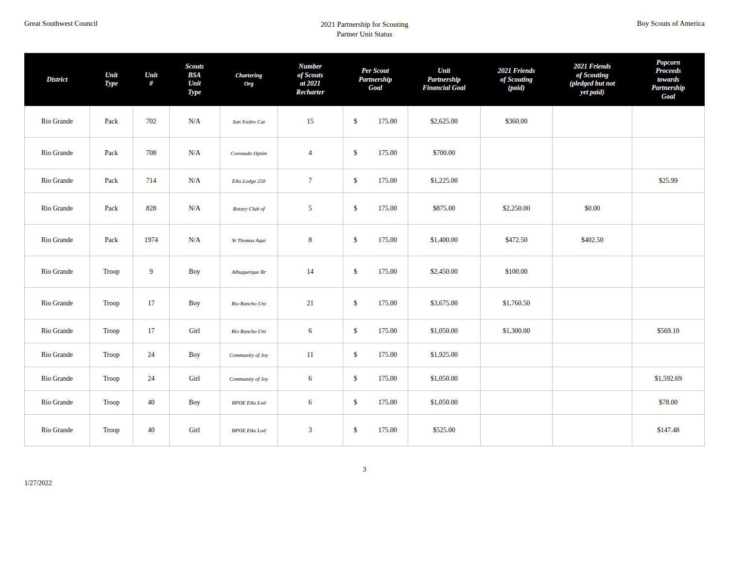Great Southwest Council
2021 Partnership for Scouting
Partner Unit Status
Boy Scouts of America
| District | Unit Type | Unit # | Scouts BSA Unit Type | Chartering Org | Number of Scouts at 2021 Recharter | Per Scout Partnership Goal | Unit Partnership Financial Goal | 2021 Friends of Scouting (paid) | 2021 Friends of Scouting (pledged but not yet paid) | Popcorn Proceeds towards Partnership Goal |
| --- | --- | --- | --- | --- | --- | --- | --- | --- | --- | --- |
| Rio Grande | Pack | 702 | N/A | San Ysidro Cat | 15 | $ 175.00 | $2,625.00 | $360.00 | | |
| Rio Grande | Pack | 708 | N/A | Coronado Optim | 4 | $ 175.00 | $700.00 | | | |
| Rio Grande | Pack | 714 | N/A | Elks Lodge 250 | 7 | $ 175.00 | $1,225.00 | | | $25.99 |
| Rio Grande | Pack | 828 | N/A | Rotary Club of | 5 | $ 175.00 | $875.00 | $2,250.00 | $0.00 | |
| Rio Grande | Pack | 1974 | N/A | St Thomas Aqui | 8 | $ 175.00 | $1,400.00 | $472.50 | $402.50 | |
| Rio Grande | Troop | 9 | Boy | Albuquerque Br | 14 | $ 175.00 | $2,450.00 | $100.00 | | |
| Rio Grande | Troop | 17 | Boy | Rio Rancho Uni | 21 | $ 175.00 | $3,675.00 | $1,760.50 | | |
| Rio Grande | Troop | 17 | Girl | Rio Rancho Uni | 6 | $ 175.00 | $1,050.00 | $1,300.00 | | $569.10 |
| Rio Grande | Troop | 24 | Boy | Community of Joy | 11 | $ 175.00 | $1,925.00 | | | |
| Rio Grande | Troop | 24 | Girl | Community of Joy | 6 | $ 175.00 | $1,050.00 | | | $1,592.69 |
| Rio Grande | Troop | 40 | Boy | BPOE Elks Lod | 6 | $ 175.00 | $1,050.00 | | | $78.00 |
| Rio Grande | Troop | 40 | Girl | BPOE Elks Lod | 3 | $ 175.00 | $525.00 | | | $147.48 |
3
1/27/2022